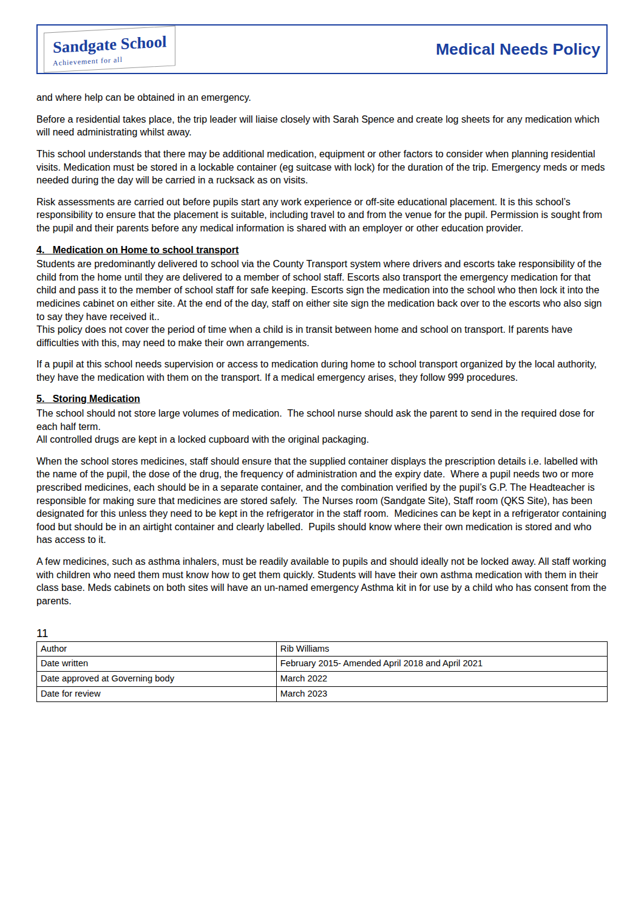Sandgate SchoolAchievement for all
Medical Needs Policy
and where help can be obtained in an emergency.
Before a residential takes place, the trip leader will liaise closely with Sarah Spence and create log sheets for any medication which will need administrating whilst away.
This school understands that there may be additional medication, equipment or other factors to consider when planning residential visits. Medication must be stored in a lockable container (eg suitcase with lock) for the duration of the trip. Emergency meds or meds needed during the day will be carried in a rucksack as on visits.
Risk assessments are carried out before pupils start any work experience or off-site educational placement. It is this school’s responsibility to ensure that the placement is suitable, including travel to and from the venue for the pupil. Permission is sought from the pupil and their parents before any medical information is shared with an employer or other education provider.
4. Medication on Home to school transport
Students are predominantly delivered to school via the County Transport system where drivers and escorts take responsibility of the child from the home until they are delivered to a member of school staff. Escorts also transport the emergency medication for that child and pass it to the member of school staff for safe keeping. Escorts sign the medication into the school who then lock it into the medicines cabinet on either site. At the end of the day, staff on either site sign the medication back over to the escorts who also sign to say they have received it..
This policy does not cover the period of time when a child is in transit between home and school on transport. If parents have difficulties with this, may need to make their own arrangements.
If a pupil at this school needs supervision or access to medication during home to school transport organized by the local authority, they have the medication with them on the transport. If a medical emergency arises, they follow 999 procedures.
5. Storing Medication
The school should not store large volumes of medication. The school nurse should ask the parent to send in the required dose for each half term.
All controlled drugs are kept in a locked cupboard with the original packaging.
When the school stores medicines, staff should ensure that the supplied container displays the prescription details i.e. labelled with the name of the pupil, the dose of the drug, the frequency of administration and the expiry date. Where a pupil needs two or more prescribed medicines, each should be in a separate container, and the combination verified by the pupil’s G.P. The Headteacher is responsible for making sure that medicines are stored safely. The Nurses room (Sandgate Site), Staff room (QKS Site), has been designated for this unless they need to be kept in the refrigerator in the staff room. Medicines can be kept in a refrigerator containing food but should be in an airtight container and clearly labelled. Pupils should know where their own medication is stored and who has access to it.
A few medicines, such as asthma inhalers, must be readily available to pupils and should ideally not be locked away. All staff working with children who need them must know how to get them quickly. Students will have their own asthma medication with them in their class base. Meds cabinets on both sites will have an un-named emergency Asthma kit in for use by a child who has consent from the parents.
11
| Author | Rib Williams |
| Date written | February 2015- Amended April 2018 and April 2021 |
| Date approved at Governing body | March 2022 |
| Date for review | March 2023 |